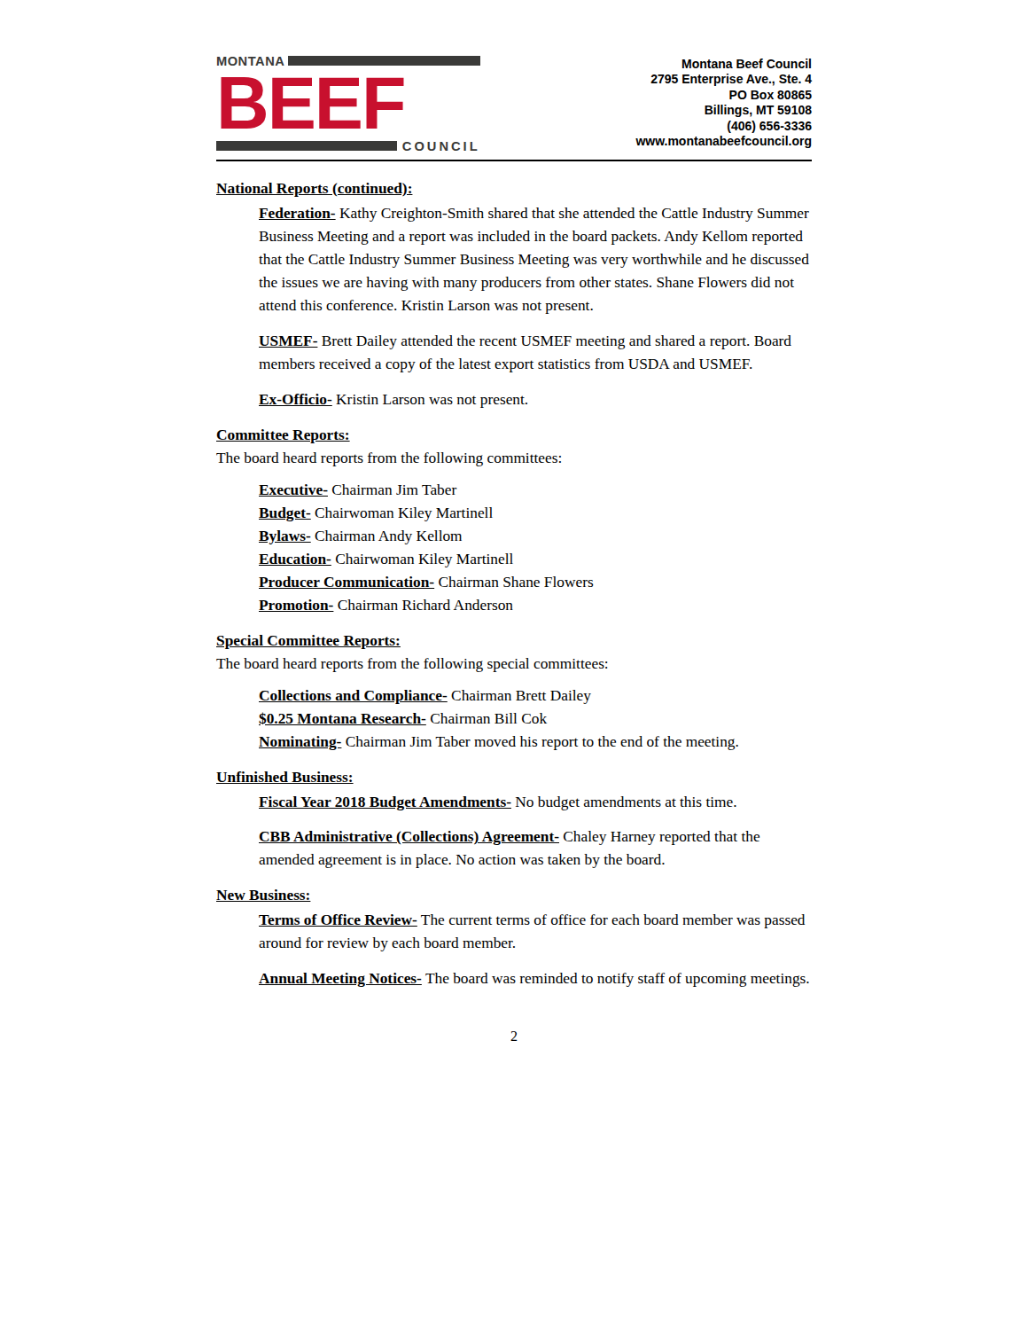MONTANA
BEEF
COUNCIL
Montana Beef Council
2795 Enterprise Ave., Ste. 4
PO Box 80865
Billings, MT 59108
(406) 656-3336
www.montanabeefcouncil.org
National Reports (continued):
Federation- Kathy Creighton-Smith shared that she attended the Cattle Industry Summer Business Meeting and a report was included in the board packets. Andy Kellom reported that the Cattle Industry Summer Business Meeting was very worthwhile and he discussed the issues we are having with many producers from other states. Shane Flowers did not attend this conference. Kristin Larson was not present.
USMEF- Brett Dailey attended the recent USMEF meeting and shared a report. Board members received a copy of the latest export statistics from USDA and USMEF.
Ex-Officio- Kristin Larson was not present.
Committee Reports:
The board heard reports from the following committees:
Executive- Chairman Jim Taber
Budget- Chairwoman Kiley Martinell
Bylaws- Chairman Andy Kellom
Education- Chairwoman Kiley Martinell
Producer Communication- Chairman Shane Flowers
Promotion- Chairman Richard Anderson
Special Committee Reports:
The board heard reports from the following special committees:
Collections and Compliance- Chairman Brett Dailey
$0.25 Montana Research- Chairman Bill Cok
Nominating- Chairman Jim Taber moved his report to the end of the meeting.
Unfinished Business:
Fiscal Year 2018 Budget Amendments- No budget amendments at this time.
CBB Administrative (Collections) Agreement- Chaley Harney reported that the amended agreement is in place. No action was taken by the board.
New Business:
Terms of Office Review- The current terms of office for each board member was passed around for review by each board member.
Annual Meeting Notices- The board was reminded to notify staff of upcoming meetings.
2